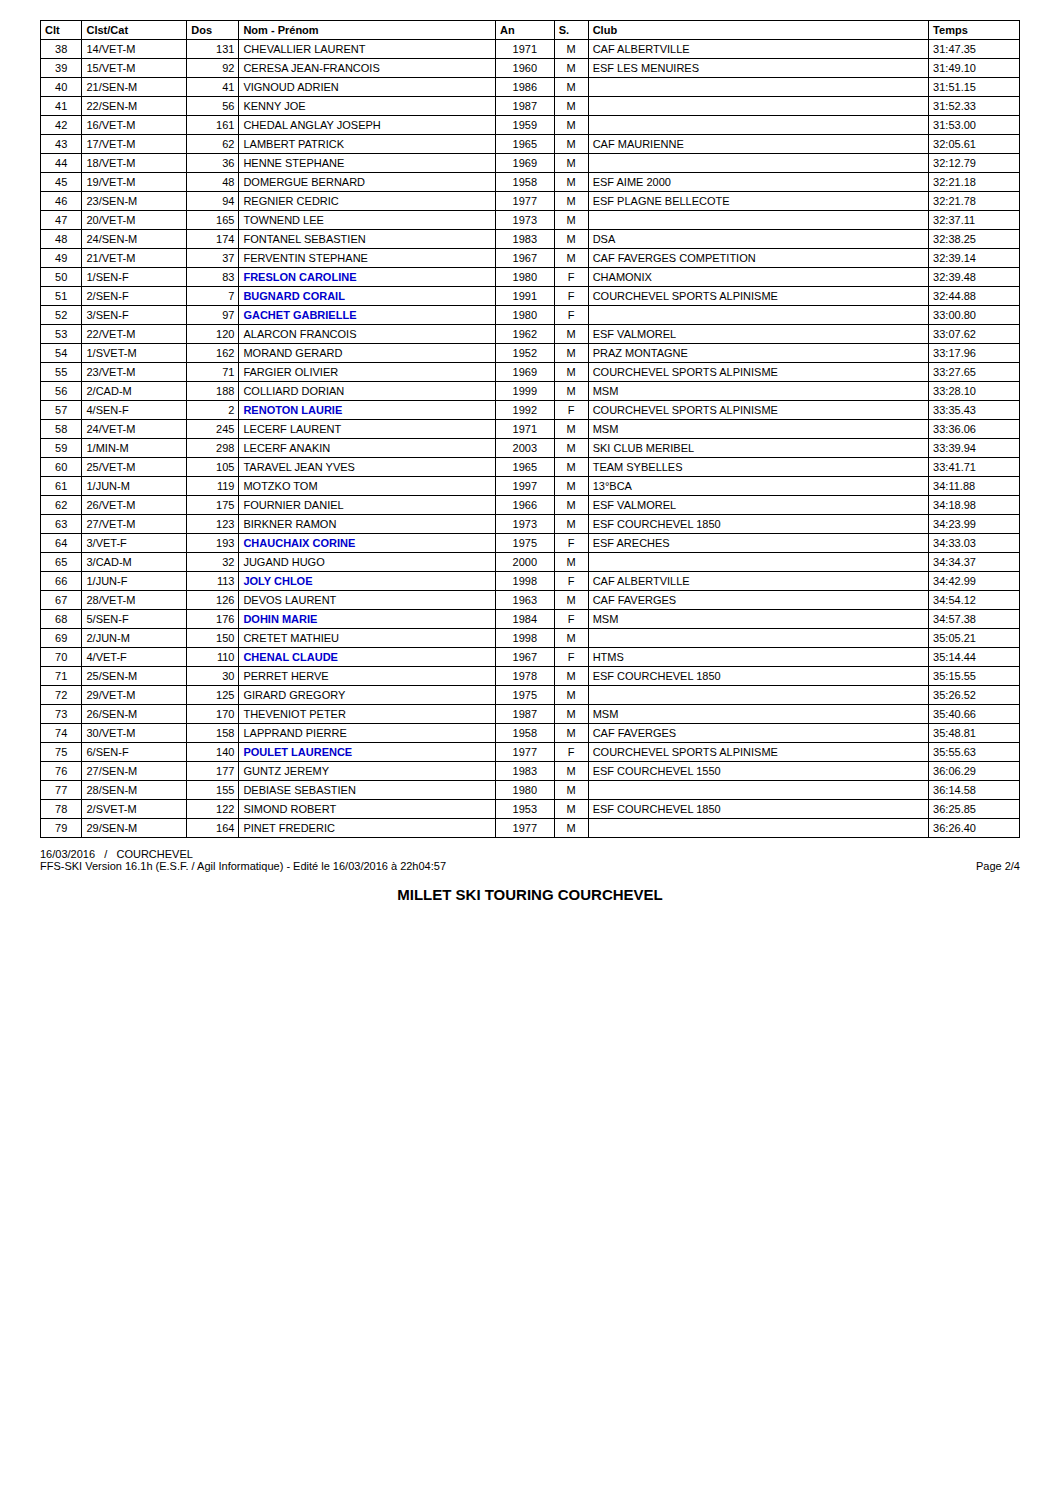| Clt | Clst/Cat | Dos | Nom - Prénom | An | S. | Club | Temps |
| --- | --- | --- | --- | --- | --- | --- | --- |
| 38 | 14/VET-M | 131 | CHEVALLIER LAURENT | 1971 | M | CAF ALBERTVILLE | 31:47.35 |
| 39 | 15/VET-M | 92 | CERESA JEAN-FRANCOIS | 1960 | M | ESF LES MENUIRES | 31:49.10 |
| 40 | 21/SEN-M | 41 | VIGNOUD ADRIEN | 1986 | M | | 31:51.15 |
| 41 | 22/SEN-M | 56 | KENNY JOE | 1987 | M | | 31:52.33 |
| 42 | 16/VET-M | 161 | CHEDAL ANGLAY JOSEPH | 1959 | M | | 31:53.00 |
| 43 | 17/VET-M | 62 | LAMBERT PATRICK | 1965 | M | CAF MAURIENNE | 32:05.61 |
| 44 | 18/VET-M | 36 | HENNE STEPHANE | 1969 | M | | 32:12.79 |
| 45 | 19/VET-M | 48 | DOMERGUE BERNARD | 1958 | M | ESF AIME 2000 | 32:21.18 |
| 46 | 23/SEN-M | 94 | REGNIER CEDRIC | 1977 | M | ESF PLAGNE BELLECOTE | 32:21.78 |
| 47 | 20/VET-M | 165 | TOWNEND LEE | 1973 | M | | 32:37.11 |
| 48 | 24/SEN-M | 174 | FONTANEL SEBASTIEN | 1983 | M | DSA | 32:38.25 |
| 49 | 21/VET-M | 37 | FERVENTIN STEPHANE | 1967 | M | CAF FAVERGES COMPETITION | 32:39.14 |
| 50 | 1/SEN-F | 83 | FRESLON CAROLINE | 1980 | F | CHAMONIX | 32:39.48 |
| 51 | 2/SEN-F | 7 | BUGNARD CORAIL | 1991 | F | COURCHEVEL SPORTS ALPINISME | 32:44.88 |
| 52 | 3/SEN-F | 97 | GACHET GABRIELLE | 1980 | F | | 33:00.80 |
| 53 | 22/VET-M | 120 | ALARCON FRANCOIS | 1962 | M | ESF VALMOREL | 33:07.62 |
| 54 | 1/SVET-M | 162 | MORAND GERARD | 1952 | M | PRAZ MONTAGNE | 33:17.96 |
| 55 | 23/VET-M | 71 | FARGIER OLIVIER | 1969 | M | COURCHEVEL SPORTS ALPINISME | 33:27.65 |
| 56 | 2/CAD-M | 188 | COLLIARD DORIAN | 1999 | M | MSM | 33:28.10 |
| 57 | 4/SEN-F | 2 | RENOTON LAURIE | 1992 | F | COURCHEVEL SPORTS ALPINISME | 33:35.43 |
| 58 | 24/VET-M | 245 | LECERF LAURENT | 1971 | M | MSM | 33:36.06 |
| 59 | 1/MIN-M | 298 | LECERF ANAKIN | 2003 | M | SKI CLUB MERIBEL | 33:39.94 |
| 60 | 25/VET-M | 105 | TARAVEL JEAN YVES | 1965 | M | TEAM SYBELLES | 33:41.71 |
| 61 | 1/JUN-M | 119 | MOTZKO TOM | 1997 | M | 13°BCA | 34:11.88 |
| 62 | 26/VET-M | 175 | FOURNIER DANIEL | 1966 | M | ESF VALMOREL | 34:18.98 |
| 63 | 27/VET-M | 123 | BIRKNER RAMON | 1973 | M | ESF COURCHEVEL 1850 | 34:23.99 |
| 64 | 3/VET-F | 193 | CHAUCHAIX CORINE | 1975 | F | ESF ARECHES | 34:33.03 |
| 65 | 3/CAD-M | 32 | JUGAND HUGO | 2000 | M | | 34:34.37 |
| 66 | 1/JUN-F | 113 | JOLY CHLOE | 1998 | F | CAF ALBERTVILLE | 34:42.99 |
| 67 | 28/VET-M | 126 | DEVOS LAURENT | 1963 | M | CAF FAVERGES | 34:54.12 |
| 68 | 5/SEN-F | 176 | DOHIN MARIE | 1984 | F | MSM | 34:57.38 |
| 69 | 2/JUN-M | 150 | CRETET MATHIEU | 1998 | M | | 35:05.21 |
| 70 | 4/VET-F | 110 | CHENAL CLAUDE | 1967 | F | HTMS | 35:14.44 |
| 71 | 25/SEN-M | 30 | PERRET HERVE | 1978 | M | ESF COURCHEVEL 1850 | 35:15.55 |
| 72 | 29/VET-M | 125 | GIRARD GREGORY | 1975 | M | | 35:26.52 |
| 73 | 26/SEN-M | 170 | THEVENIOT PETER | 1987 | M | MSM | 35:40.66 |
| 74 | 30/VET-M | 158 | LAPPRAND PIERRE | 1958 | M | CAF FAVERGES | 35:48.81 |
| 75 | 6/SEN-F | 140 | POULET LAURENCE | 1977 | F | COURCHEVEL SPORTS ALPINISME | 35:55.63 |
| 76 | 27/SEN-M | 177 | GUNTZ JEREMY | 1983 | M | ESF COURCHEVEL 1550 | 36:06.29 |
| 77 | 28/SEN-M | 155 | DEBIASE SEBASTIEN | 1980 | M | | 36:14.58 |
| 78 | 2/SVET-M | 122 | SIMOND ROBERT | 1953 | M | ESF COURCHEVEL 1850 | 36:25.85 |
| 79 | 29/SEN-M | 164 | PINET FREDERIC | 1977 | M | | 36:26.40 |
16/03/2016 / COURCHEVEL
FFS-SKI Version 16.1h (E.S.F. / Agil Informatique) - Edité le 16/03/2016 à 22h04:57 Page 2/4
MILLET SKI TOURING COURCHEVEL